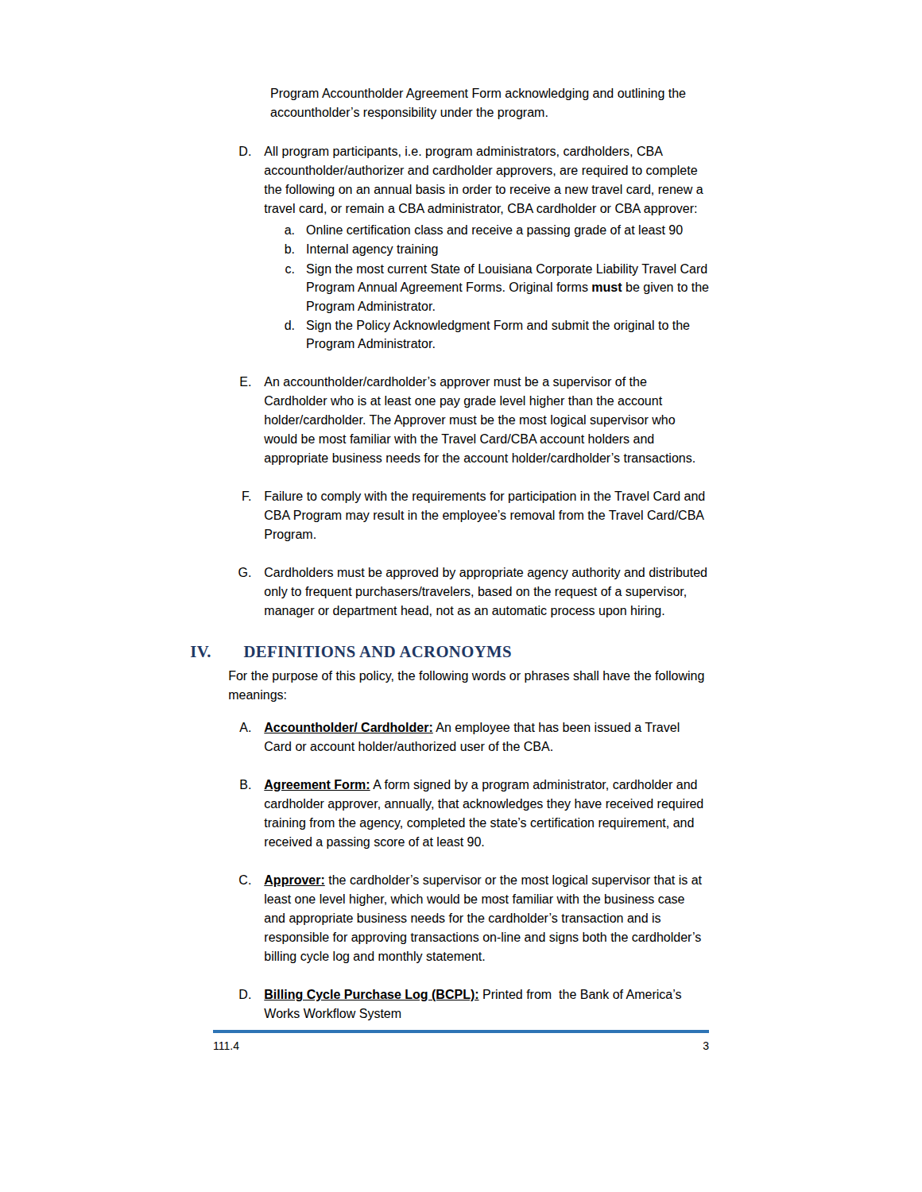Program Accountholder Agreement Form acknowledging and outlining the accountholder’s responsibility under the program.
All program participants, i.e. program administrators, cardholders, CBA accountholder/authorizer and cardholder approvers, are required to complete the following on an annual basis in order to receive a new travel card, renew a travel card, or remain a CBA administrator, CBA cardholder or CBA approver:
Online certification class and receive a passing grade of at least 90
Internal agency training
Sign the most current State of Louisiana Corporate Liability Travel Card Program Annual Agreement Forms. Original forms must be given to the Program Administrator.
Sign the Policy Acknowledgment Form and submit the original to the Program Administrator.
An accountholder/cardholder’s approver must be a supervisor of the Cardholder who is at least one pay grade level higher than the account holder/cardholder. The Approver must be the most logical supervisor who would be most familiar with the Travel Card/CBA account holders and appropriate business needs for the account holder/cardholder’s transactions.
Failure to comply with the requirements for participation in the Travel Card and CBA Program may result in the employee’s removal from the Travel Card/CBA Program.
Cardholders must be approved by appropriate agency authority and distributed only to frequent purchasers/travelers, based on the request of a supervisor, manager or department head, not as an automatic process upon hiring.
IV. DEFINITIONS AND ACRONOYMS
For the purpose of this policy, the following words or phrases shall have the following meanings:
Accountholder/ Cardholder: An employee that has been issued a Travel Card or account holder/authorized user of the CBA.
Agreement Form: A form signed by a program administrator, cardholder and cardholder approver, annually, that acknowledges they have received required training from the agency, completed the state’s certification requirement, and received a passing score of at least 90.
Approver: the cardholder’s supervisor or the most logical supervisor that is at least one level higher, which would be most familiar with the business case and appropriate business needs for the cardholder’s transaction and is responsible for approving transactions on-line and signs both the cardholder’s billing cycle log and monthly statement.
Billing Cycle Purchase Log (BCPL): Printed from the Bank of America’s Works Workflow System
111.4 3